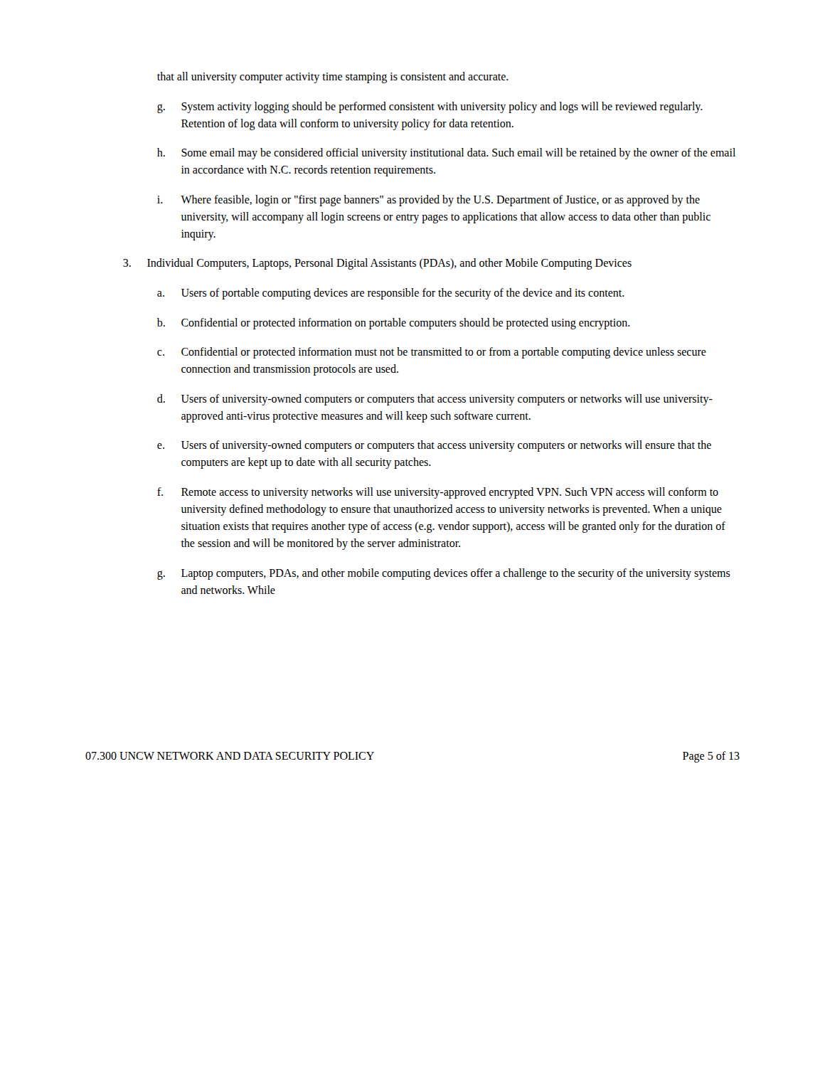that all university computer activity time stamping is consistent and accurate.
g. System activity logging should be performed consistent with university policy and logs will be reviewed regularly. Retention of log data will conform to university policy for data retention.
h. Some email may be considered official university institutional data. Such email will be retained by the owner of the email in accordance with N.C. records retention requirements.
i. Where feasible, login or "first page banners" as provided by the U.S. Department of Justice, or as approved by the university, will accompany all login screens or entry pages to applications that allow access to data other than public inquiry.
3.
Individual Computers, Laptops, Personal Digital Assistants (PDAs), and other Mobile Computing Devices
a. Users of portable computing devices are responsible for the security of the device and its content.
b. Confidential or protected information on portable computers should be protected using encryption.
c. Confidential or protected information must not be transmitted to or from a portable computing device unless secure connection and transmission protocols are used.
d. Users of university-owned computers or computers that access university computers or networks will use university-approved anti-virus protective measures and will keep such software current.
e. Users of university-owned computers or computers that access university computers or networks will ensure that the computers are kept up to date with all security patches.
f. Remote access to university networks will use university-approved encrypted VPN. Such VPN access will conform to university defined methodology to ensure that unauthorized access to university networks is prevented. When a unique situation exists that requires another type of access (e.g. vendor support), access will be granted only for the duration of the session and will be monitored by the server administrator.
g. Laptop computers, PDAs, and other mobile computing devices offer a challenge to the security of the university systems and networks. While
07.300 UNCW NETWORK AND DATA SECURITY POLICY Page 5 of 13